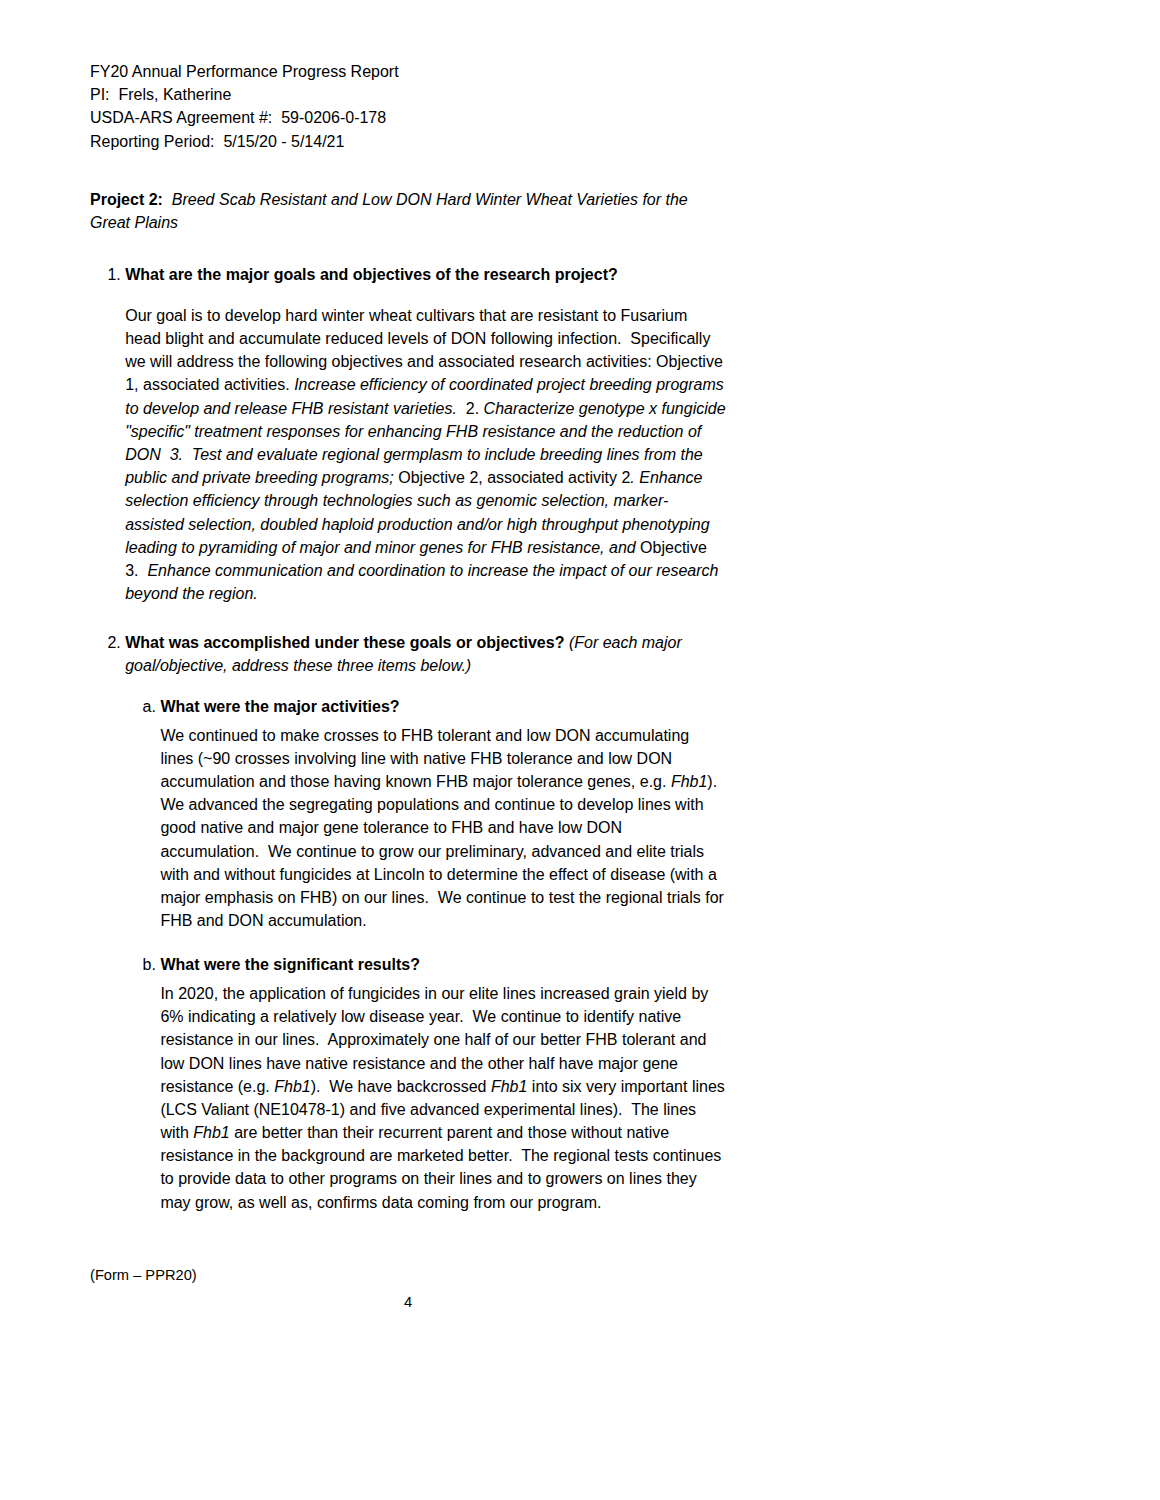FY20 Annual Performance Progress Report
PI: Frels, Katherine
USDA-ARS Agreement #: 59-0206-0-178
Reporting Period: 5/15/20 - 5/14/21
Project 2: Breed Scab Resistant and Low DON Hard Winter Wheat Varieties for the Great Plains
What are the major goals and objectives of the research project?
Our goal is to develop hard winter wheat cultivars that are resistant to Fusarium head blight and accumulate reduced levels of DON following infection. Specifically we will address the following objectives and associated research activities: Objective 1, associated activities. Increase efficiency of coordinated project breeding programs to develop and release FHB resistant varieties. 2. Characterize genotype x fungicide "specific" treatment responses for enhancing FHB resistance and the reduction of DON 3. Test and evaluate regional germplasm to include breeding lines from the public and private breeding programs; Objective 2, associated activity 2. Enhance selection efficiency through technologies such as genomic selection, marker-assisted selection, doubled haploid production and/or high throughput phenotyping leading to pyramiding of major and minor genes for FHB resistance, and Objective 3. Enhance communication and coordination to increase the impact of our research beyond the region.
What was accomplished under these goals or objectives? (For each major goal/objective, address these three items below.)
What were the major activities?
We continued to make crosses to FHB tolerant and low DON accumulating lines (~90 crosses involving line with native FHB tolerance and low DON accumulation and those having known FHB major tolerance genes, e.g. Fhb1). We advanced the segregating populations and continue to develop lines with good native and major gene tolerance to FHB and have low DON accumulation. We continue to grow our preliminary, advanced and elite trials with and without fungicides at Lincoln to determine the effect of disease (with a major emphasis on FHB) on our lines. We continue to test the regional trials for FHB and DON accumulation.
What were the significant results?
In 2020, the application of fungicides in our elite lines increased grain yield by 6% indicating a relatively low disease year. We continue to identify native resistance in our lines. Approximately one half of our better FHB tolerant and low DON lines have native resistance and the other half have major gene resistance (e.g. Fhb1). We have backcrossed Fhb1 into six very important lines (LCS Valiant (NE10478-1) and five advanced experimental lines). The lines with Fhb1 are better than their recurrent parent and those without native resistance in the background are marketed better. The regional tests continues to provide data to other programs on their lines and to growers on lines they may grow, as well as, confirms data coming from our program.
(Form – PPR20)
4